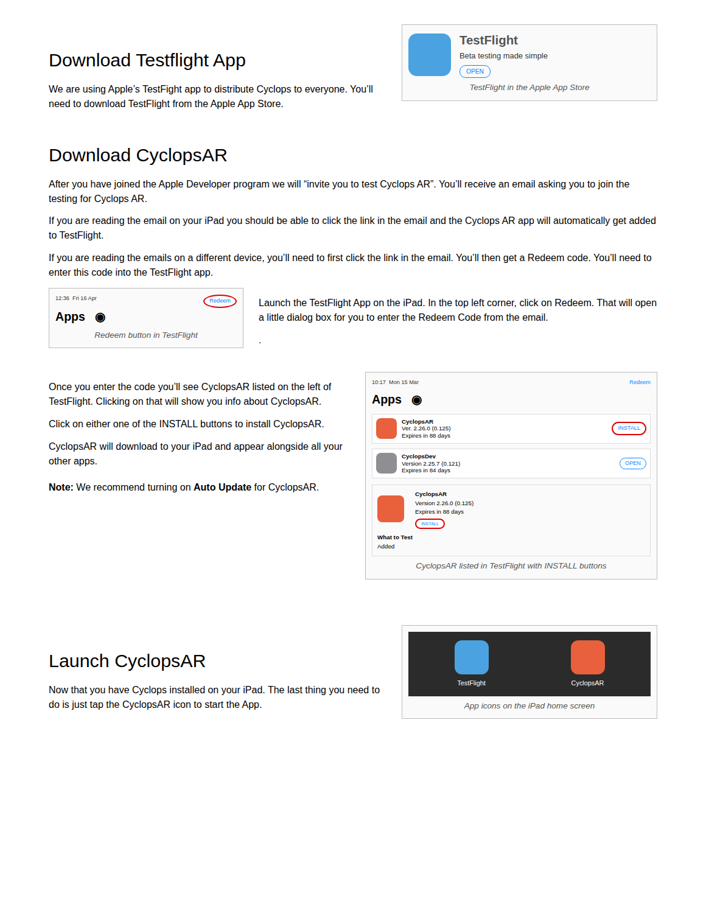TestFlight
Beta testing made simple
OPEN
TestFlight in the Apple App Store
Download Testflight App
We are using Apple’s TestFight app to distribute Cyclops to everyone. You’ll need to download TestFlight from the Apple App Store.
Download CyclopsAR
After you have joined the Apple Developer program we will “invite you to test Cyclops AR”. You’ll receive an email asking you to join the testing for Cyclops AR.
If you are reading the email on your iPad you should be able to click the link in the email and the Cyclops AR app will automatically get added to TestFlight.
If you are reading the emails on a different device, you’ll need to first click the link in the email. You’ll then get a Redeem code. You’ll need to enter this code into the TestFlight app.
12:36 Fri 16 Apr Redeem
Apps ◉
Redeem button in TestFlight
Launch the TestFlight App on the iPad. In the top left corner, click on Redeem. That will open a little dialog box for you to enter the Redeem Code from the email.
.
10:17 Mon 15 Mar Redeem
Apps ◉
CyclopsAR
Ver. 2.26.0 (0.125)
Expires in 88 days
INSTALL
CyclopsDev
Version 2.25.7 (0.121)
Expires in 84 days
OPEN
CyclopsAR
Version 2.26.0 (0.125)
Expires in 88 days
INSTALL
What to Test
Added
CyclopsAR listed in TestFlight with INSTALL buttons
Once you enter the code you’ll see CyclopsAR listed on the left of TestFlight. Clicking on that will show you info about CyclopsAR.
Click on either one of the INSTALL buttons to install CyclopsAR.
CyclopsAR will download to your iPad and appear alongside all your other apps.
Note: We recommend turning on Auto Update for CyclopsAR.
TestFlight
CyclopsAR
App icons on the iPad home screen
Launch CyclopsAR
Now that you have Cyclops installed on your iPad. The last thing you need to do is just tap the CyclopsAR icon to start the App.